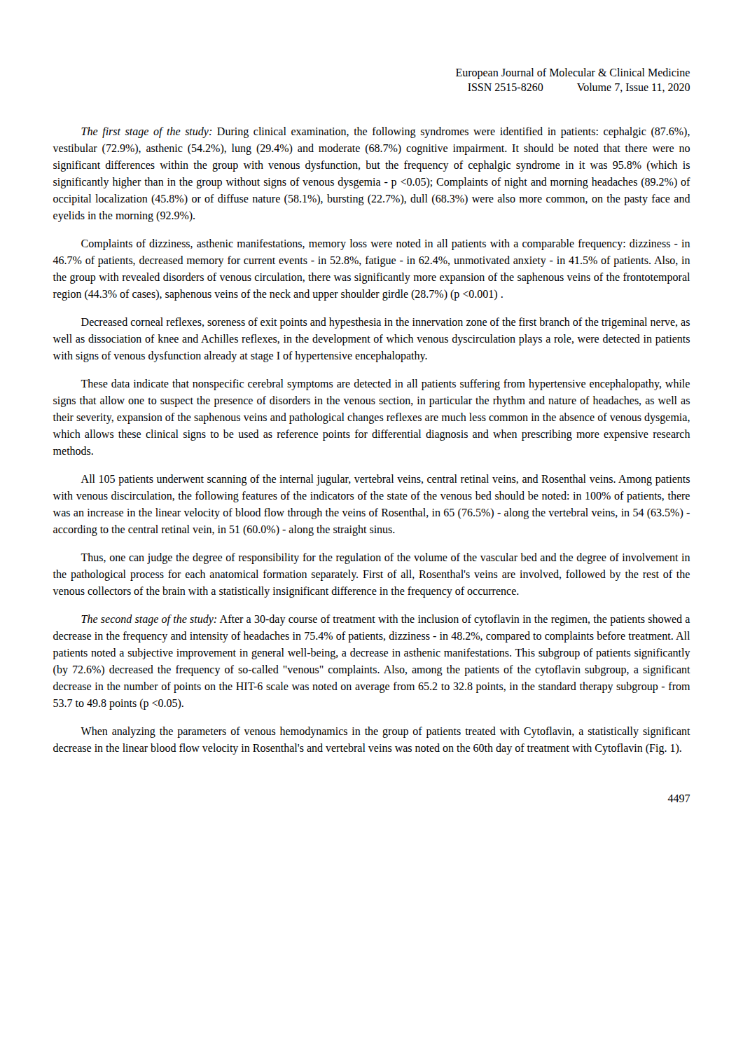European Journal of Molecular & Clinical Medicine ISSN 2515-8260 Volume 7, Issue 11, 2020
The first stage of the study: During clinical examination, the following syndromes were identified in patients: cephalgic (87.6%), vestibular (72.9%), asthenic (54.2%), lung (29.4%) and moderate (68.7%) cognitive impairment. It should be noted that there were no significant differences within the group with venous dysfunction, but the frequency of cephalgic syndrome in it was 95.8% (which is significantly higher than in the group without signs of venous dysgemia - p <0.05); Complaints of night and morning headaches (89.2%) of occipital localization (45.8%) or of diffuse nature (58.1%), bursting (22.7%), dull (68.3%) were also more common, on the pasty face and eyelids in the morning (92.9%).
Complaints of dizziness, asthenic manifestations, memory loss were noted in all patients with a comparable frequency: dizziness - in 46.7% of patients, decreased memory for current events - in 52.8%, fatigue - in 62.4%, unmotivated anxiety - in 41.5% of patients. Also, in the group with revealed disorders of venous circulation, there was significantly more expansion of the saphenous veins of the frontotemporal region (44.3% of cases), saphenous veins of the neck and upper shoulder girdle (28.7%) (p <0.001) .
Decreased corneal reflexes, soreness of exit points and hypesthesia in the innervation zone of the first branch of the trigeminal nerve, as well as dissociation of knee and Achilles reflexes, in the development of which venous dyscirculation plays a role, were detected in patients with signs of venous dysfunction already at stage I of hypertensive encephalopathy.
These data indicate that nonspecific cerebral symptoms are detected in all patients suffering from hypertensive encephalopathy, while signs that allow one to suspect the presence of disorders in the venous section, in particular the rhythm and nature of headaches, as well as their severity, expansion of the saphenous veins and pathological changes reflexes are much less common in the absence of venous dysgemia, which allows these clinical signs to be used as reference points for differential diagnosis and when prescribing more expensive research methods.
All 105 patients underwent scanning of the internal jugular, vertebral veins, central retinal veins, and Rosenthal veins. Among patients with venous discirculation, the following features of the indicators of the state of the venous bed should be noted: in 100% of patients, there was an increase in the linear velocity of blood flow through the veins of Rosenthal, in 65 (76.5%) - along the vertebral veins, in 54 (63.5%) - according to the central retinal vein, in 51 (60.0%) - along the straight sinus.
Thus, one can judge the degree of responsibility for the regulation of the volume of the vascular bed and the degree of involvement in the pathological process for each anatomical formation separately. First of all, Rosenthal's veins are involved, followed by the rest of the venous collectors of the brain with a statistically insignificant difference in the frequency of occurrence.
The second stage of the study: After a 30-day course of treatment with the inclusion of cytoflavin in the regimen, the patients showed a decrease in the frequency and intensity of headaches in 75.4% of patients, dizziness - in 48.2%, compared to complaints before treatment. All patients noted a subjective improvement in general well-being, a decrease in asthenic manifestations. This subgroup of patients significantly (by 72.6%) decreased the frequency of so-called "venous" complaints. Also, among the patients of the cytoflavin subgroup, a significant decrease in the number of points on the HIT-6 scale was noted on average from 65.2 to 32.8 points, in the standard therapy subgroup - from 53.7 to 49.8 points (p <0.05).
When analyzing the parameters of venous hemodynamics in the group of patients treated with Cytoflavin, a statistically significant decrease in the linear blood flow velocity in Rosenthal's and vertebral veins was noted on the 60th day of treatment with Cytoflavin (Fig. 1).
4497